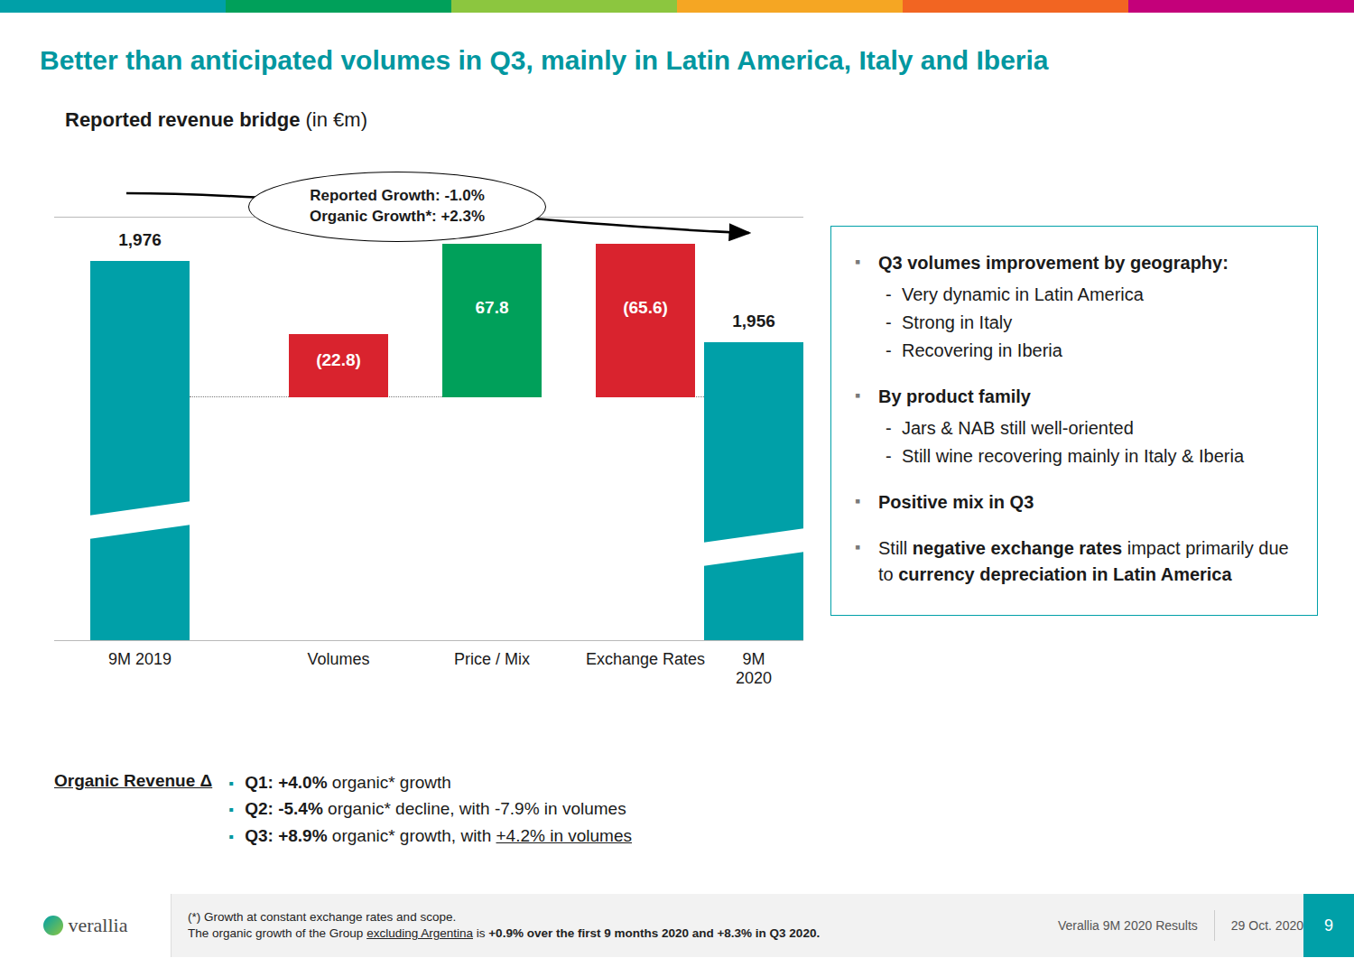Better than anticipated volumes in Q3, mainly in Latin America, Italy and Iberia
Reported revenue bridge (in €m)
Reported Growth: -1.0%
Organic Growth*: +2.3%
1,976
(22.8)
67.8
(65.6)
1,956
9M 2019 Volumes Price / Mix Exchange Rates 9M 2020
Organic Revenue Δ
Q1: +4.0% organic* growth
Q2: -5.4% organic* decline, with -7.9% in volumes
Q3: +8.9% organic* growth, with +4.2% in volumes
Q3 volumes improvement by geography:
Very dynamic in Latin America
Strong in Italy
Recovering in Iberia
By product family
Jars & NAB still well-oriented
Still wine recovering mainly in Italy & Iberia
Positive mix in Q3
Still negative exchange rates impact primarily due to currency depreciation in Latin America
verallia
(*) Growth at constant exchange rates and scope.
The organic growth of the Group excluding Argentina is +0.9% over the first 9 months 2020 and +8.3% in Q3 2020.
Verallia 9M 2020 Results 29 Oct. 2020
9